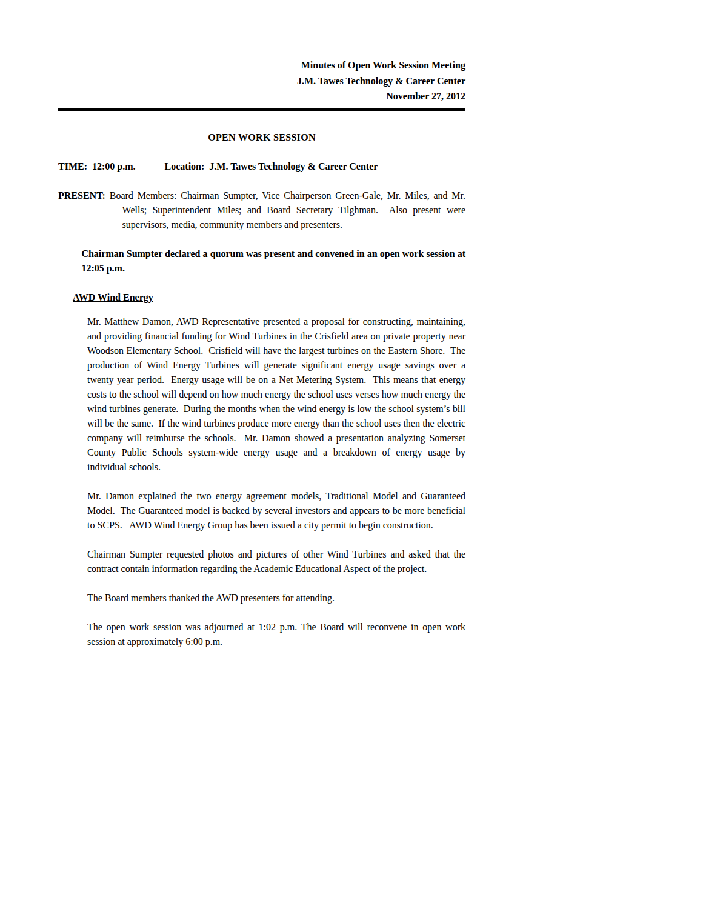Minutes of Open Work Session Meeting
J.M. Tawes Technology & Career Center
November 27, 2012
OPEN WORK SESSION
TIME: 12:00 p.m. Location: J.M. Tawes Technology & Career Center
PRESENT: Board Members: Chairman Sumpter, Vice Chairperson Green-Gale, Mr. Miles, and Mr. Wells; Superintendent Miles; and Board Secretary Tilghman. Also present were supervisors, media, community members and presenters.
Chairman Sumpter declared a quorum was present and convened in an open work session at 12:05 p.m.
AWD Wind Energy
Mr. Matthew Damon, AWD Representative presented a proposal for constructing, maintaining, and providing financial funding for Wind Turbines in the Crisfield area on private property near Woodson Elementary School. Crisfield will have the largest turbines on the Eastern Shore. The production of Wind Energy Turbines will generate significant energy usage savings over a twenty year period. Energy usage will be on a Net Metering System. This means that energy costs to the school will depend on how much energy the school uses verses how much energy the wind turbines generate. During the months when the wind energy is low the school system’s bill will be the same. If the wind turbines produce more energy than the school uses then the electric company will reimburse the schools. Mr. Damon showed a presentation analyzing Somerset County Public Schools system-wide energy usage and a breakdown of energy usage by individual schools.
Mr. Damon explained the two energy agreement models, Traditional Model and Guaranteed Model. The Guaranteed model is backed by several investors and appears to be more beneficial to SCPS. AWD Wind Energy Group has been issued a city permit to begin construction.
Chairman Sumpter requested photos and pictures of other Wind Turbines and asked that the contract contain information regarding the Academic Educational Aspect of the project.
The Board members thanked the AWD presenters for attending.
The open work session was adjourned at 1:02 p.m. The Board will reconvene in open work session at approximately 6:00 p.m.